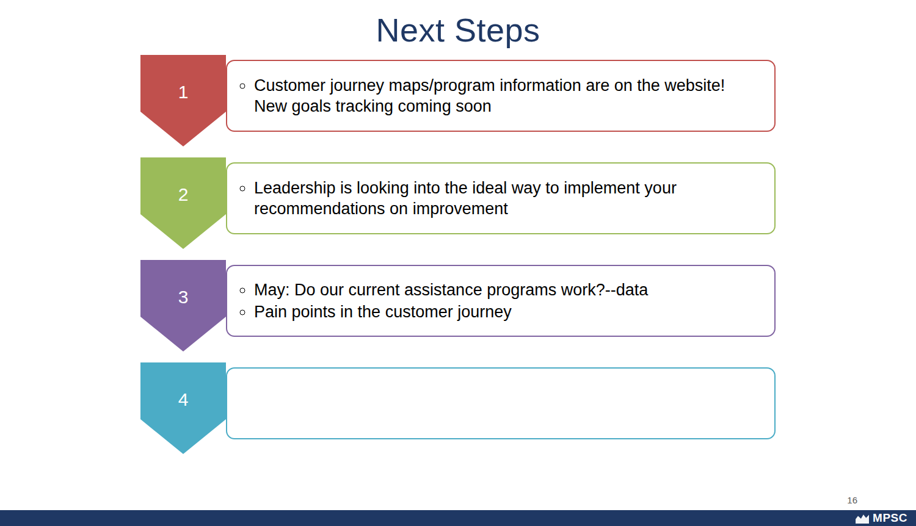Next Steps
1
Customer journey maps/program information are on the website! New goals tracking coming soon
2
Leadership is looking into the ideal way to implement your recommendations on improvement
3
May: Do our current assistance programs work?--data
Pain points in the customer journey
4
16
MPSC